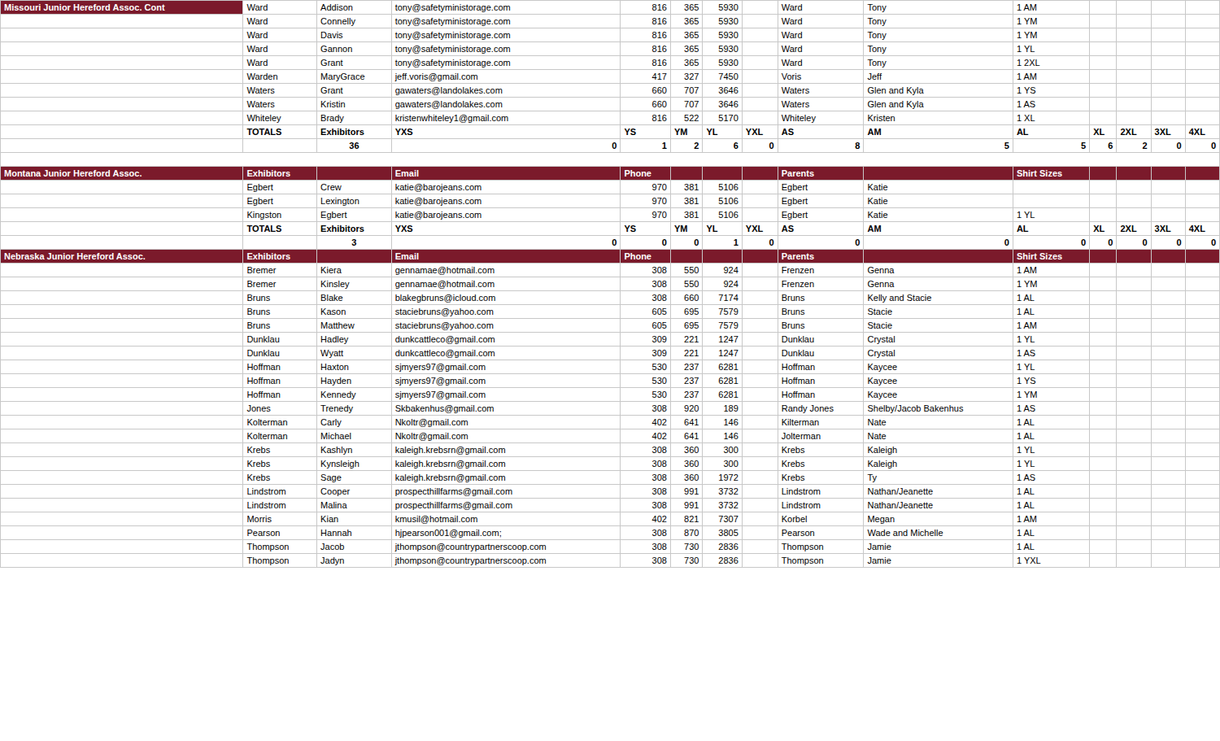| Missouri Junior Hereford Assoc. Cont | Ward | Addison | tony@safetyministorage.com | 816 | 365 | 5930 | | Ward | Tony | 1 AM | | | | |
| | Ward | Connelly | tony@safetyministorage.com | 816 | 365 | 5930 | | Ward | Tony | 1 YM | | | | |
| | Ward | Davis | tony@safetyministorage.com | 816 | 365 | 5930 | | Ward | Tony | 1 YM | | | | |
| | Ward | Gannon | tony@safetyministorage.com | 816 | 365 | 5930 | | Ward | Tony | 1 YL | | | | |
| | Ward | Grant | tony@safetyministorage.com | 816 | 365 | 5930 | | Ward | Tony | 1 2XL | | | | |
| | Warden | MaryGrace | jeff.voris@gmail.com | 417 | 327 | 7450 | | Voris | Jeff | 1 AM | | | | |
| | Waters | Grant | gawaters@landolakes.com | 660 | 707 | 3646 | | Waters | Glen and Kyla | 1 YS | | | | |
| | Waters | Kristin | gawaters@landolakes.com | 660 | 707 | 3646 | | Waters | Glen and Kyla | 1 AS | | | | |
| | Whiteley | Brady | kristenwhiteley1@gmail.com | 816 | 522 | 5170 | | Whiteley | Kristen | 1 XL | | | | |
| | TOTALS | Exhibitors | YXS | YS | YM | YL | YXL | AS | AM | AL | XL | 2XL | 3XL | 4XL |
| | | 36 | 0 | 1 | 2 | 6 | 0 | 8 | 5 | 5 | 6 | 2 | 0 | 0 |
| Montana Junior Hereford Assoc. | Exhibitors | | Email | Phone | | | | Parents | | Shirt Sizes | | | | |
| | Egbert | Crew | katie@barojeans.com | 970 | 381 | 5106 | | Egbert | Katie | | | | | |
| | Egbert | Lexington | katie@barojeans.com | 970 | 381 | 5106 | | Egbert | Katie | | | | | |
| | Kingston | Egbert | katie@barojeans.com | 970 | 381 | 5106 | | Egbert | Katie | 1 YL | | | | |
| | TOTALS | Exhibitors | YXS | YS | YM | YL | YXL | AS | AM | AL | XL | 2XL | 3XL | 4XL |
| | | 3 | 0 | 0 | 0 | 1 | 0 | 0 | 0 | 0 | 0 | 0 | 0 | 0 |
| Nebraska Junior Hereford Assoc. | Exhibitors | | Email | Phone | | | | Parents | | Shirt Sizes | | | | |
| | Bremer | Kiera | gennamae@hotmail.com | 308 | 550 | 924 | | Frenzen | Genna | 1 AM | | | | |
| | Bremer | Kinsley | gennamae@hotmail.com | 308 | 550 | 924 | | Frenzen | Genna | 1 YM | | | | |
| | Bruns | Blake | blakegbruns@icloud.com | 308 | 660 | 7174 | | Bruns | Kelly and Stacie | 1 AL | | | | |
| | Bruns | Kason | staciebruns@yahoo.com | 605 | 695 | 7579 | | Bruns | Stacie | 1 AL | | | | |
| | Bruns | Matthew | staciebruns@yahoo.com | 605 | 695 | 7579 | | Bruns | Stacie | 1 AM | | | | |
| | Dunklau | Hadley | dunkcattleco@gmail.com | 309 | 221 | 1247 | | Dunklau | Crystal | 1 YL | | | | |
| | Dunklau | Wyatt | dunkcattleco@gmail.com | 309 | 221 | 1247 | | Dunklau | Crystal | 1 AS | | | | |
| | Hoffman | Haxton | sjmyers97@gmail.com | 530 | 237 | 6281 | | Hoffman | Kaycee | 1 YL | | | | |
| | Hoffman | Hayden | sjmyers97@gmail.com | 530 | 237 | 6281 | | Hoffman | Kaycee | 1 YS | | | | |
| | Hoffman | Kennedy | sjmyers97@gmail.com | 530 | 237 | 6281 | | Hoffman | Kaycee | 1 YM | | | | |
| | Jones | Trenedy | Skbakenhus@gmail.com | 308 | 920 | 189 | | Randy Jones | Shelby/Jacob Bakenhus | 1 AS | | | | |
| | Kolterman | Carly | Nkoltr@gmail.com | 402 | 641 | 146 | | Kilterman | Nate | 1 AL | | | | |
| | Kolterman | Michael | Nkoltr@gmail.com | 402 | 641 | 146 | | Jolterman | Nate | 1 AL | | | | |
| | Krebs | Kashlyn | kaleigh.krebsrn@gmail.com | 308 | 360 | 300 | | Krebs | Kaleigh | 1 YL | | | | |
| | Krebs | Kynsleigh | kaleigh.krebsrn@gmail.com | 308 | 360 | 300 | | Krebs | Kaleigh | 1 YL | | | | |
| | Krebs | Sage | kaleigh.krebsrn@gmail.com | 308 | 360 | 1972 | | Krebs | Ty | 1 AS | | | | |
| | Lindstrom | Cooper | prospecthillfarms@gmail.com | 308 | 991 | 3732 | | Lindstrom | Nathan/Jeanette | 1 AL | | | | |
| | Lindstrom | Malina | prospecthillfarms@gmail.com | 308 | 991 | 3732 | | Lindstrom | Nathan/Jeanette | 1 AL | | | | |
| | Morris | Kian | kmusil@hotmail.com | 402 | 821 | 7307 | | Korbel | Megan | 1 AM | | | | |
| | Pearson | Hannah | hjpearson001@gmail.com; | 308 | 870 | 3805 | | Pearson | Wade and Michelle | 1 AL | | | | |
| | Thompson | Jacob | jthompson@countrypartnerscoop.com | 308 | 730 | 2836 | | Thompson | Jamie | 1 AL | | | | |
| | Thompson | Jadyn | jthompson@countrypartnerscoop.com | 308 | 730 | 2836 | | Thompson | Jamie | 1 YXL | | | | |